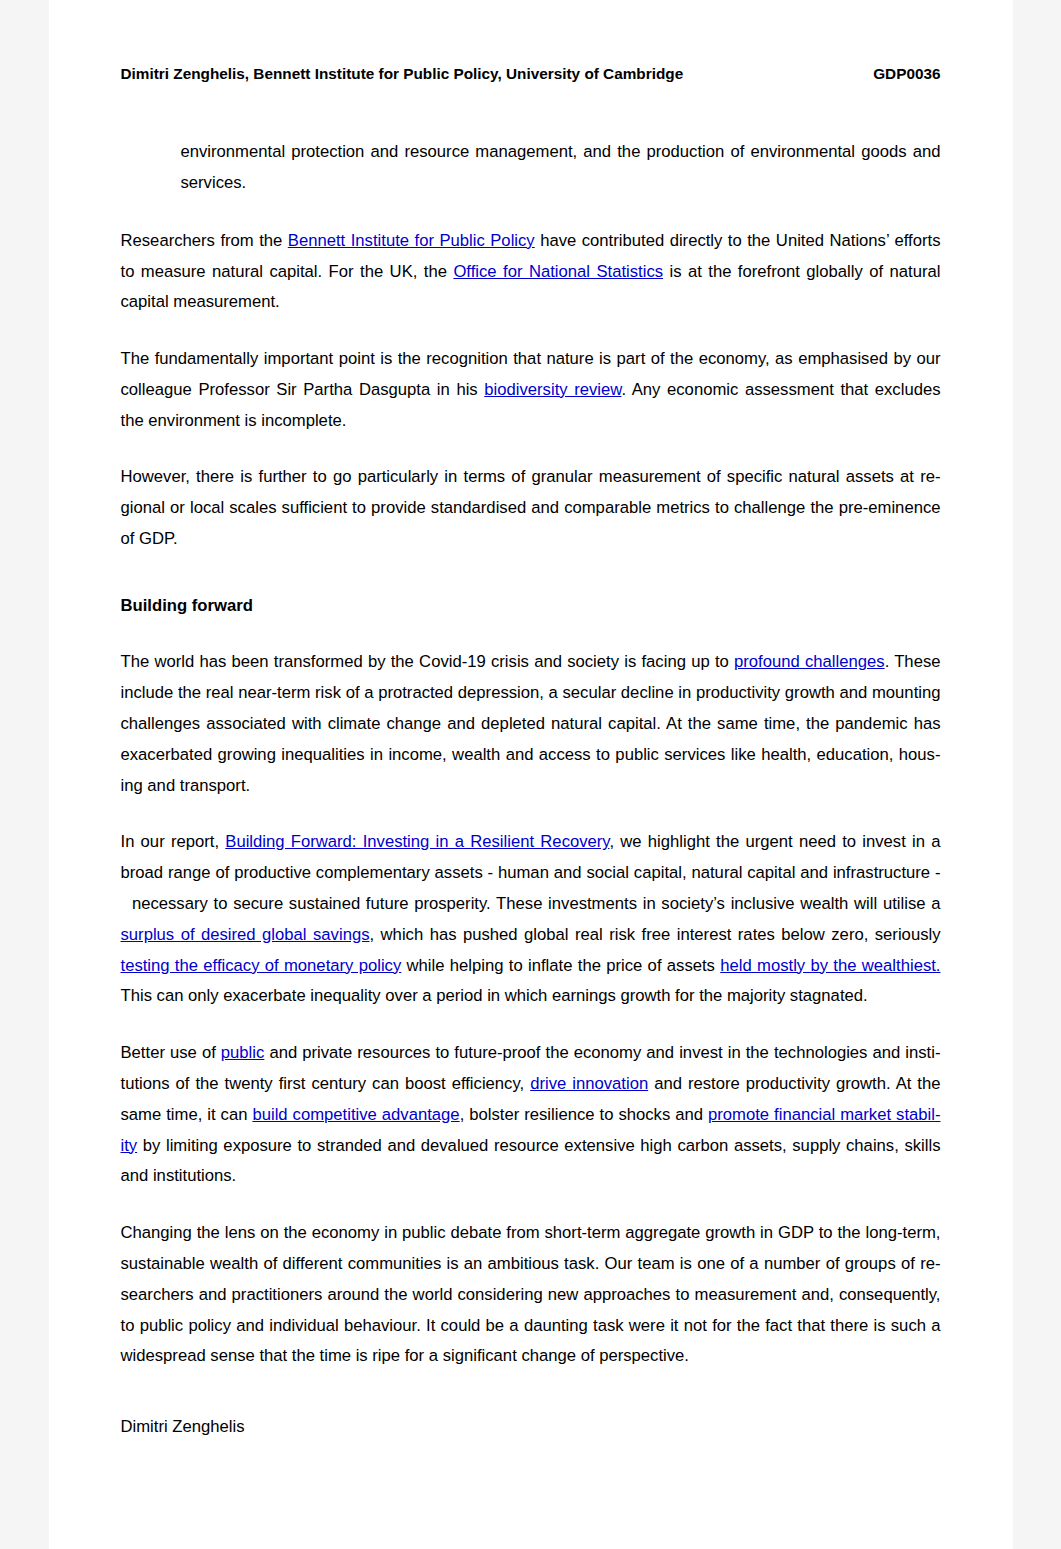Dimitri Zenghelis, Bennett Institute for Public Policy, University of Cambridge GDP0036
environmental protection and resource management, and the production of environmental goods and services.
Researchers from the Bennett Institute for Public Policy have contributed directly to the United Nations’ efforts to measure natural capital. For the UK, the Office for National Statistics is at the forefront globally of natural capital measurement.
The fundamentally important point is the recognition that nature is part of the economy, as emphasised by our colleague Professor Sir Partha Dasgupta in his biodiversity review. Any economic assessment that excludes the environment is incomplete.
However, there is further to go particularly in terms of granular measurement of specific natural assets at regional or local scales sufficient to provide standardised and comparable metrics to challenge the pre-eminence of GDP.
Building forward
The world has been transformed by the Covid-19 crisis and society is facing up to profound challenges. These include the real near-term risk of a protracted depression, a secular decline in productivity growth and mounting challenges associated with climate change and depleted natural capital. At the same time, the pandemic has exacerbated growing inequalities in income, wealth and access to public services like health, education, housing and transport.
In our report, Building Forward: Investing in a Resilient Recovery, we highlight the urgent need to invest in a broad range of productive complementary assets - human and social capital, natural capital and infrastructure - necessary to secure sustained future prosperity. These investments in society’s inclusive wealth will utilise a surplus of desired global savings, which has pushed global real risk free interest rates below zero, seriously testing the efficacy of monetary policy while helping to inflate the price of assets held mostly by the wealthiest. This can only exacerbate inequality over a period in which earnings growth for the majority stagnated.
Better use of public and private resources to future-proof the economy and invest in the technologies and institutions of the twenty first century can boost efficiency, drive innovation and restore productivity growth. At the same time, it can build competitive advantage, bolster resilience to shocks and promote financial market stability by limiting exposure to stranded and devalued resource extensive high carbon assets, supply chains, skills and institutions.
Changing the lens on the economy in public debate from short-term aggregate growth in GDP to the long-term, sustainable wealth of different communities is an ambitious task. Our team is one of a number of groups of researchers and practitioners around the world considering new approaches to measurement and, consequently, to public policy and individual behaviour. It could be a daunting task were it not for the fact that there is such a widespread sense that the time is ripe for a significant change of perspective.
Dimitri Zenghelis